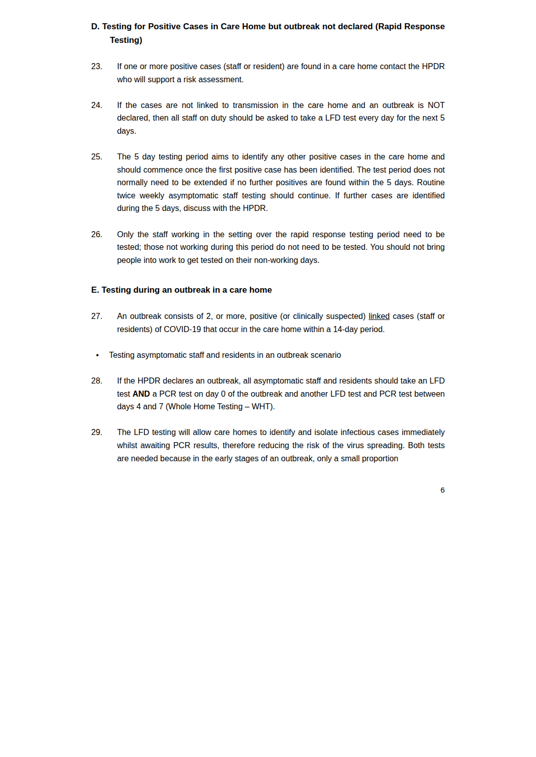D. Testing for Positive Cases in Care Home but outbreak not declared (Rapid Response Testing)
23.
If one or more positive cases (staff or resident) are found in a care home contact the HPDR who will support a risk assessment.
24.
If the cases are not linked to transmission in the care home and an outbreak is NOT declared, then all staff on duty should be asked to take a LFD test every day for the next 5 days.
25.
The 5 day testing period aims to identify any other positive cases in the care home and should commence once the first positive case has been identified. The test period does not normally need to be extended if no further positives are found within the 5 days. Routine twice weekly asymptomatic staff testing should continue. If further cases are identified during the 5 days, discuss with the HPDR.
26.
Only the staff working in the setting over the rapid response testing period need to be tested; those not working during this period do not need to be tested. You should not bring people into work to get tested on their non-working days.
E. Testing during an outbreak in a care home
27.
An outbreak consists of 2, or more, positive (or clinically suspected) linked cases (staff or residents) of COVID-19 that occur in the care home within a 14-day period.
•
Testing asymptomatic staff and residents in an outbreak scenario
28.
If the HPDR declares an outbreak, all asymptomatic staff and residents should take an LFD test AND a PCR test on day 0 of the outbreak and another LFD test and PCR test between days 4 and 7 (Whole Home Testing – WHT).
29.
The LFD testing will allow care homes to identify and isolate infectious cases immediately whilst awaiting PCR results, therefore reducing the risk of the virus spreading. Both tests are needed because in the early stages of an outbreak, only a small proportion
6